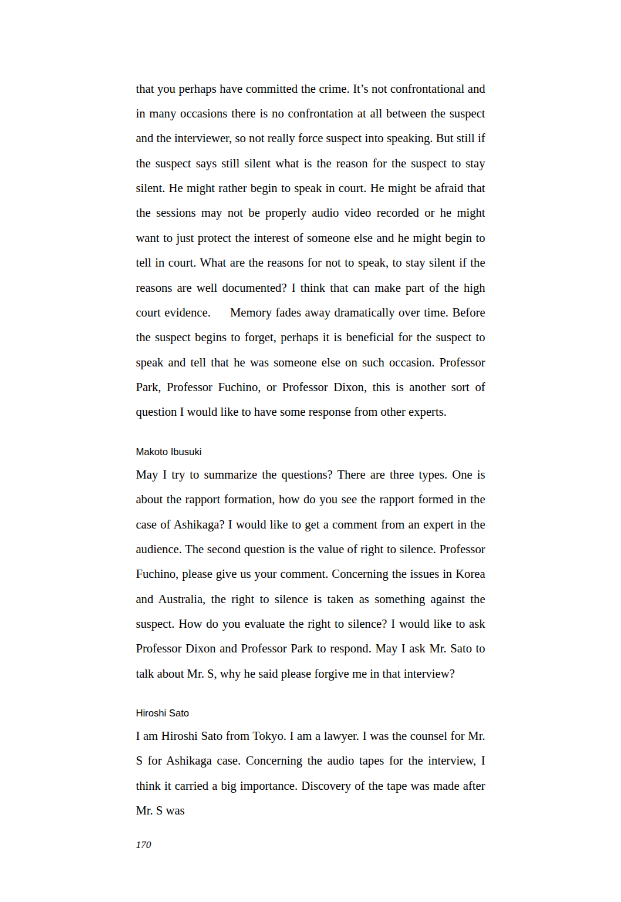that you perhaps have committed the crime. It’s not confrontational and in many occasions there is no confrontation at all between the suspect and the interviewer, so not really force suspect into speaking. But still if the suspect says still silent what is the reason for the suspect to stay silent. He might rather begin to speak in court. He might be afraid that the sessions may not be properly audio video recorded or he might want to just protect the interest of someone else and he might begin to tell in court. What are the reasons for not to speak, to stay silent if the reasons are well documented? I think that can make part of the high court evidence. Memory fades away dramatically over time. Before the suspect begins to forget, perhaps it is beneficial for the suspect to speak and tell that he was someone else on such occasion. Professor Park, Professor Fuchino, or Professor Dixon, this is another sort of question I would like to have some response from other experts.
Makoto Ibusuki
May I try to summarize the questions? There are three types. One is about the rapport formation, how do you see the rapport formed in the case of Ashikaga? I would like to get a comment from an expert in the audience. The second question is the value of right to silence. Professor Fuchino, please give us your comment. Concerning the issues in Korea and Australia, the right to silence is taken as something against the suspect. How do you evaluate the right to silence? I would like to ask Professor Dixon and Professor Park to respond. May I ask Mr. Sato to talk about Mr. S, why he said please forgive me in that interview?
Hiroshi Sato
I am Hiroshi Sato from Tokyo. I am a lawyer. I was the counsel for Mr. S for Ashikaga case. Concerning the audio tapes for the interview, I think it carried a big importance. Discovery of the tape was made after Mr. S was
170